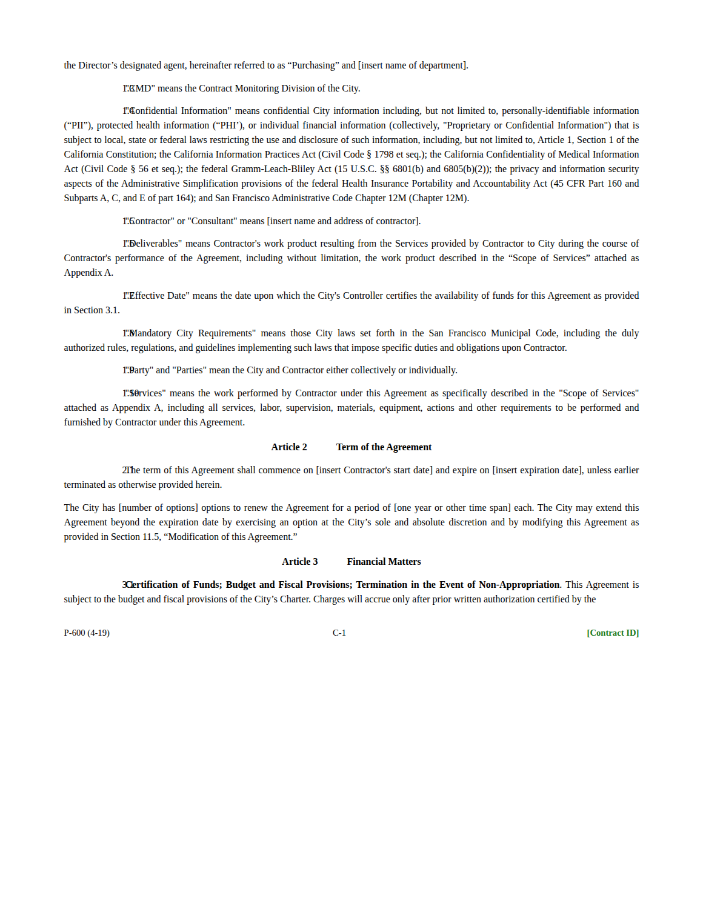the Director’s designated agent, hereinafter referred to as “Purchasing” and [insert name of department].
1.3"CMD" means the Contract Monitoring Division of the City.
1.4"Confidential Information" means confidential City information including, but not limited to, personally-identifiable information (“PII”), protected health information (“PHI’), or individual financial information (collectively, "Proprietary or Confidential Information") that is subject to local, state or federal laws restricting the use and disclosure of such information, including, but not limited to, Article 1, Section 1 of the California Constitution; the California Information Practices Act (Civil Code § 1798 et seq.); the California Confidentiality of Medical Information Act (Civil Code § 56 et seq.); the federal Gramm-Leach-Bliley Act (15 U.S.C. §§ 6801(b) and 6805(b)(2)); the privacy and information security aspects of the Administrative Simplification provisions of the federal Health Insurance Portability and Accountability Act (45 CFR Part 160 and Subparts A, C, and E of part 164); and San Francisco Administrative Code Chapter 12M (Chapter 12M).
1.5"Contractor" or "Consultant" means [insert name and address of contractor].
1.6"Deliverables" means Contractor's work product resulting from the Services provided by Contractor to City during the course of Contractor's performance of the Agreement, including without limitation, the work product described in the “Scope of Services” attached as Appendix A.
1.7"Effective Date" means the date upon which the City's Controller certifies the availability of funds for this Agreement as provided in Section 3.1.
1.8"Mandatory City Requirements" means those City laws set forth in the San Francisco Municipal Code, including the duly authorized rules, regulations, and guidelines implementing such laws that impose specific duties and obligations upon Contractor.
1.9"Party" and "Parties" mean the City and Contractor either collectively or individually.
1.10"Services" means the work performed by Contractor under this Agreement as specifically described in the "Scope of Services" attached as Appendix A, including all services, labor, supervision, materials, equipment, actions and other requirements to be performed and furnished by Contractor under this Agreement.
Article 2 Term of the Agreement
2.1 The term of this Agreement shall commence on [insert Contractor's start date] and expire on [insert expiration date], unless earlier terminated as otherwise provided herein.
The City has [number of options] options to renew the Agreement for a period of [one year or other time span] each. The City may extend this Agreement beyond the expiration date by exercising an option at the City’s sole and absolute discretion and by modifying this Agreement as provided in Section 11.5, “Modification of this Agreement.”
Article 3 Financial Matters
3.1 Certification of Funds; Budget and Fiscal Provisions; Termination in the Event of Non-Appropriation. This Agreement is subject to the budget and fiscal provisions of the City’s Charter. Charges will accrue only after prior written authorization certified by the
P-600 (4-19) C-1 [Contract ID]